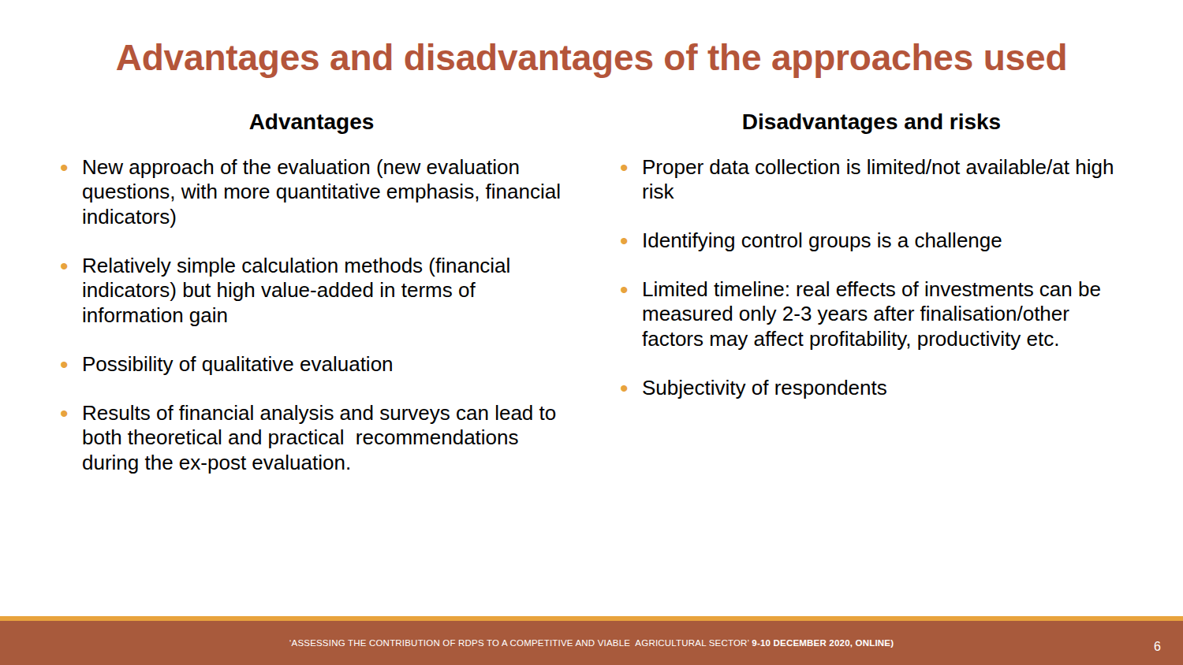Advantages and disadvantages of the approaches used
Advantages
New approach of the evaluation (new evaluation questions, with more quantitative emphasis, financial indicators)
Relatively simple calculation methods (financial indicators) but high value-added in terms of information gain
Possibility of qualitative evaluation
Results of financial analysis and surveys can lead to both theoretical and practical recommendations during the ex-post evaluation.
Disadvantages and risks
Proper data collection is limited/not available/at high risk
Identifying control groups is a challenge
Limited timeline: real effects of investments can be measured only 2-3 years after finalisation/other factors may affect profitability, productivity etc.
Subjectivity of respondents
‘ASSESSING THE CONTRIBUTION OF RDPS TO A COMPETITIVE AND VIABLE AGRICULTURAL SECTOR’ 9-10 DECEMBER 2020, ONLINE)
6